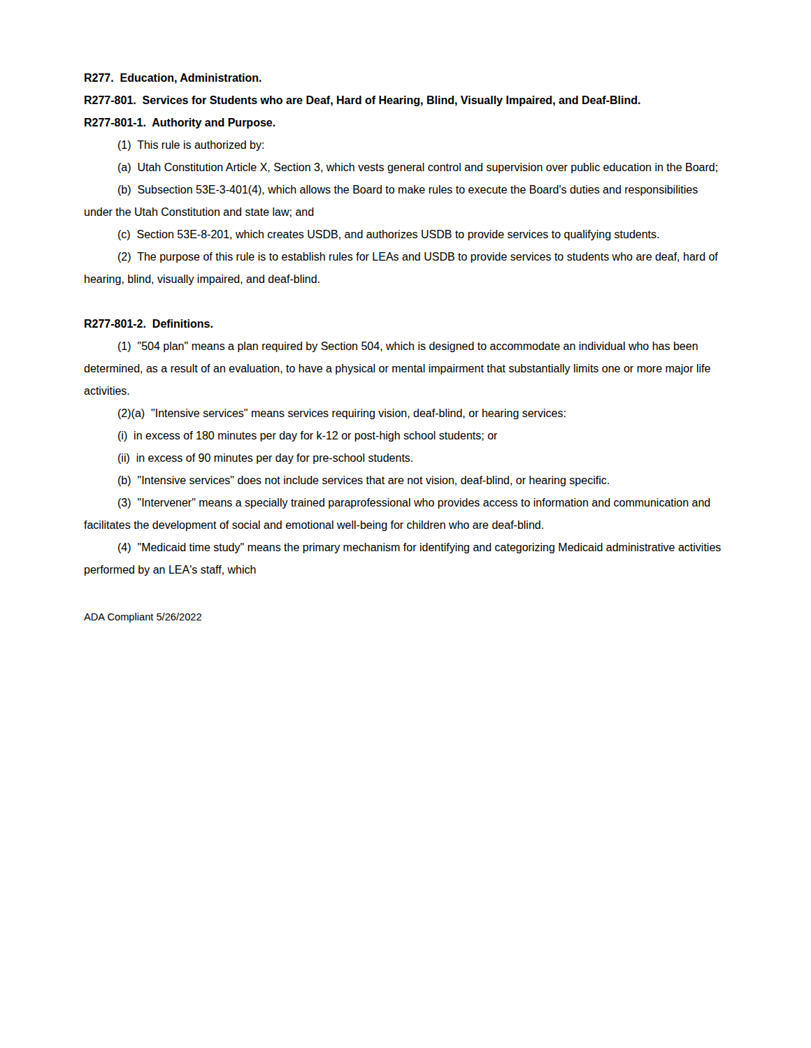R277. Education, Administration.
R277-801. Services for Students who are Deaf, Hard of Hearing, Blind, Visually Impaired, and Deaf-Blind.
R277-801-1. Authority and Purpose.
(1) This rule is authorized by:
(a) Utah Constitution Article X, Section 3, which vests general control and supervision over public education in the Board;
(b) Subsection 53E-3-401(4), which allows the Board to make rules to execute the Board's duties and responsibilities under the Utah Constitution and state law; and
(c) Section 53E-8-201, which creates USDB, and authorizes USDB to provide services to qualifying students.
(2) The purpose of this rule is to establish rules for LEAs and USDB to provide services to students who are deaf, hard of hearing, blind, visually impaired, and deaf-blind.
R277-801-2. Definitions.
(1) "504 plan" means a plan required by Section 504, which is designed to accommodate an individual who has been determined, as a result of an evaluation, to have a physical or mental impairment that substantially limits one or more major life activities.
(2)(a) "Intensive services" means services requiring vision, deaf-blind, or hearing services:
(i) in excess of 180 minutes per day for k-12 or post-high school students; or
(ii) in excess of 90 minutes per day for pre-school students.
(b) "Intensive services" does not include services that are not vision, deaf-blind, or hearing specific.
(3) "Intervener" means a specially trained paraprofessional who provides access to information and communication and facilitates the development of social and emotional well-being for children who are deaf-blind.
(4) "Medicaid time study" means the primary mechanism for identifying and categorizing Medicaid administrative activities performed by an LEA's staff, which
ADA Compliant 5/26/2022